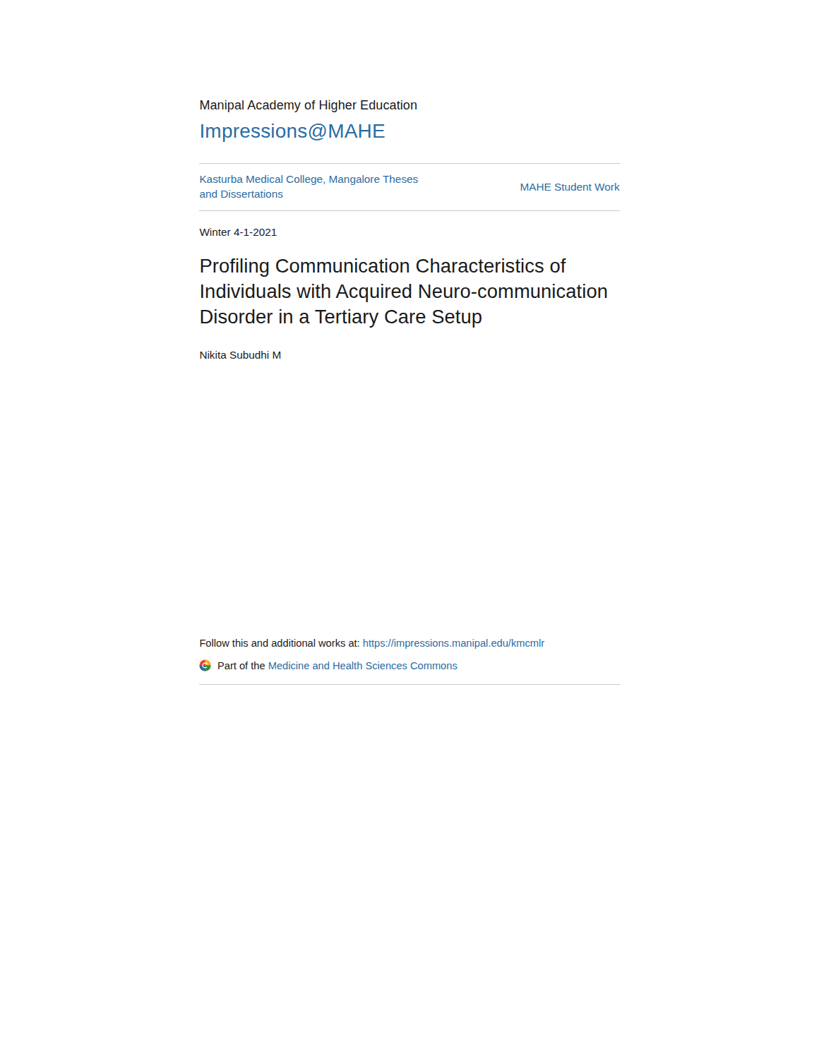Manipal Academy of Higher Education
Impressions@MAHE
Kasturba Medical College, Mangalore Theses
and Dissertations
MAHE Student Work
Winter 4-1-2021
Profiling Communication Characteristics of Individuals with Acquired Neuro-communication Disorder in a Tertiary Care Setup
Nikita Subudhi M
Follow this and additional works at: https://impressions.manipal.edu/kmcmlr
Part of the Medicine and Health Sciences Commons